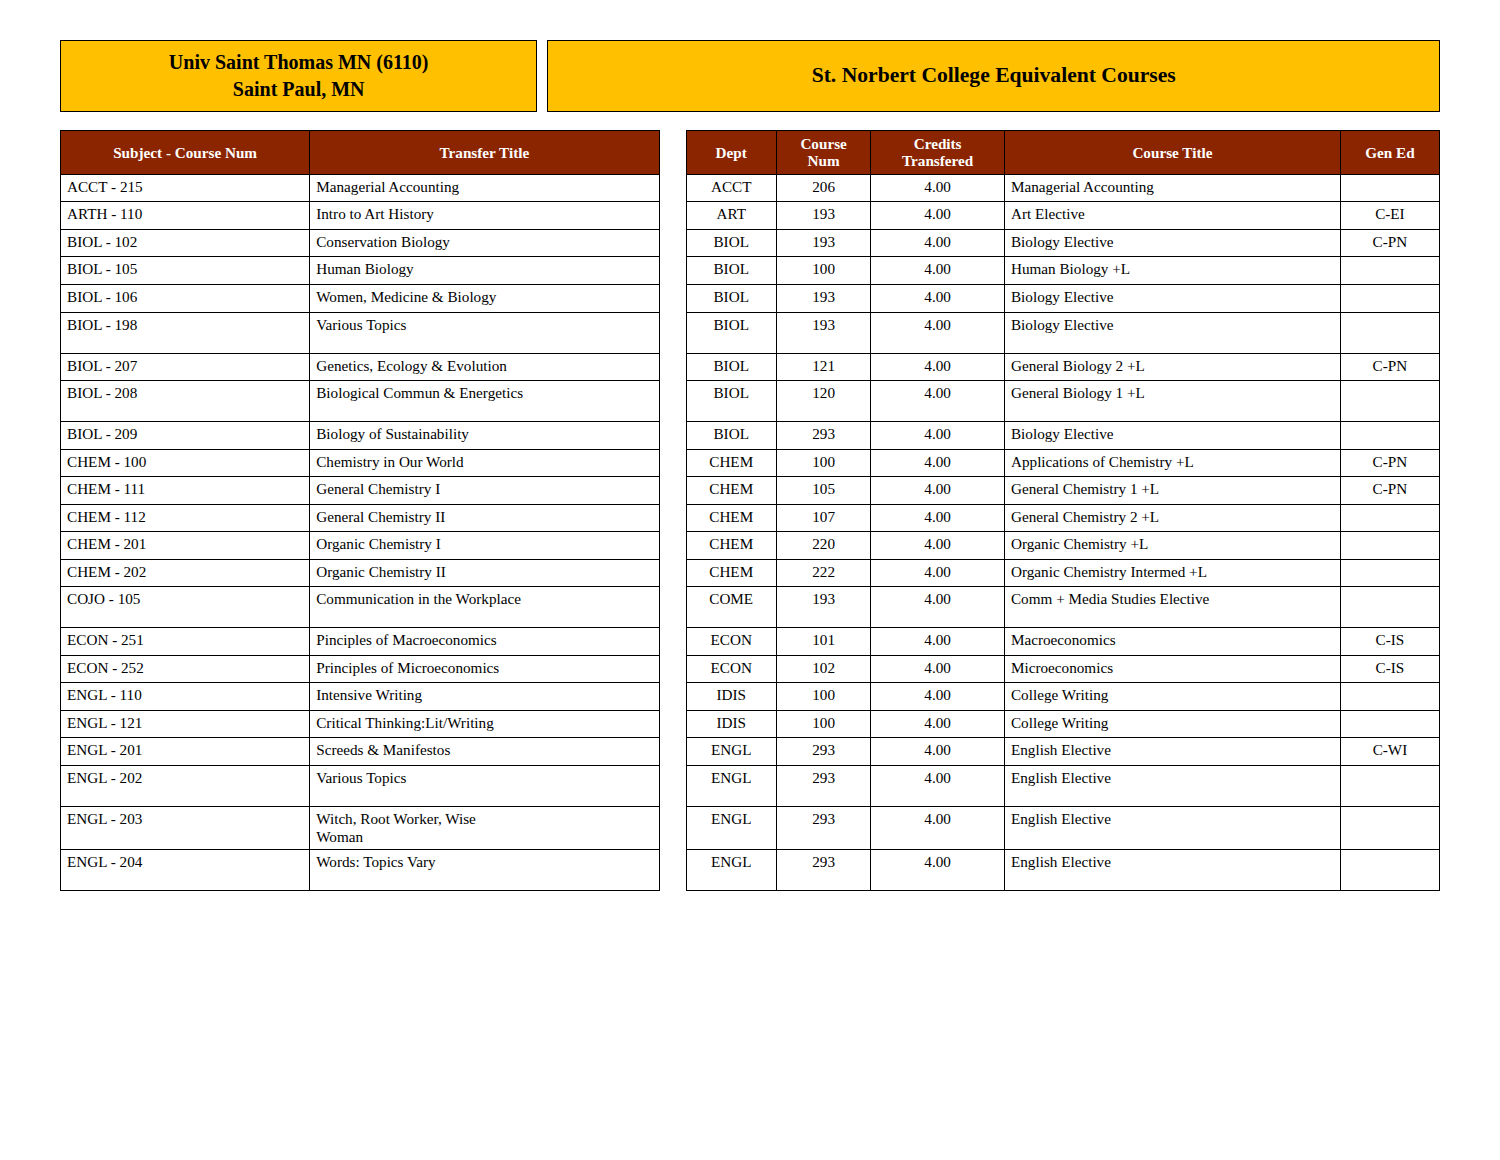Univ Saint Thomas MN (6110)
Saint Paul, MN
St. Norbert College Equivalent Courses
| Subject - Course Num | Transfer Title | | Dept | Course Num | Credits Transfered | Course Title | Gen Ed |
| --- | --- | --- | --- | --- | --- | --- | --- |
| ACCT - 215 | Managerial Accounting | | ACCT | 206 | 4.00 | Managerial Accounting | |
| ARTH - 110 | Intro to Art History | | ART | 193 | 4.00 | Art Elective | C-EI |
| BIOL - 102 | Conservation Biology | | BIOL | 193 | 4.00 | Biology Elective | C-PN |
| BIOL - 105 | Human Biology | | BIOL | 100 | 4.00 | Human Biology +L | |
| BIOL - 106 | Women, Medicine & Biology | | BIOL | 193 | 4.00 | Biology Elective | |
| BIOL - 198 | Various Topics | | BIOL | 193 | 4.00 | Biology Elective | |
| BIOL - 207 | Genetics, Ecology & Evolution | | BIOL | 121 | 4.00 | General Biology 2 +L | C-PN |
| BIOL - 208 | Biological Commun & Energetics | | BIOL | 120 | 4.00 | General Biology 1 +L | |
| BIOL - 209 | Biology of Sustainability | | BIOL | 293 | 4.00 | Biology Elective | |
| CHEM - 100 | Chemistry in Our World | | CHEM | 100 | 4.00 | Applications of Chemistry +L | C-PN |
| CHEM - 111 | General Chemistry I | | CHEM | 105 | 4.00 | General Chemistry 1 +L | C-PN |
| CHEM - 112 | General Chemistry II | | CHEM | 107 | 4.00 | General Chemistry 2 +L | |
| CHEM - 201 | Organic Chemistry I | | CHEM | 220 | 4.00 | Organic Chemistry +L | |
| CHEM - 202 | Organic Chemistry II | | CHEM | 222 | 4.00 | Organic Chemistry Intermed +L | |
| COJO - 105 | Communication in the Workplace | | COME | 193 | 4.00 | Comm + Media Studies Elective | |
| ECON - 251 | Pinciples of Macroeconomics | | ECON | 101 | 4.00 | Macroeconomics | C-IS |
| ECON - 252 | Principles of Microeconomics | | ECON | 102 | 4.00 | Microeconomics | C-IS |
| ENGL - 110 | Intensive Writing | | IDIS | 100 | 4.00 | College Writing | |
| ENGL - 121 | Critical Thinking:Lit/Writing | | IDIS | 100 | 4.00 | College Writing | |
| ENGL - 201 | Screeds & Manifestos | | ENGL | 293 | 4.00 | English Elective | C-WI |
| ENGL - 202 | Various Topics | | ENGL | 293 | 4.00 | English Elective | |
| ENGL - 203 | Witch, Root Worker, Wise Woman | | ENGL | 293 | 4.00 | English Elective | |
| ENGL - 204 | Words: Topics Vary | | ENGL | 293 | 4.00 | English Elective | |